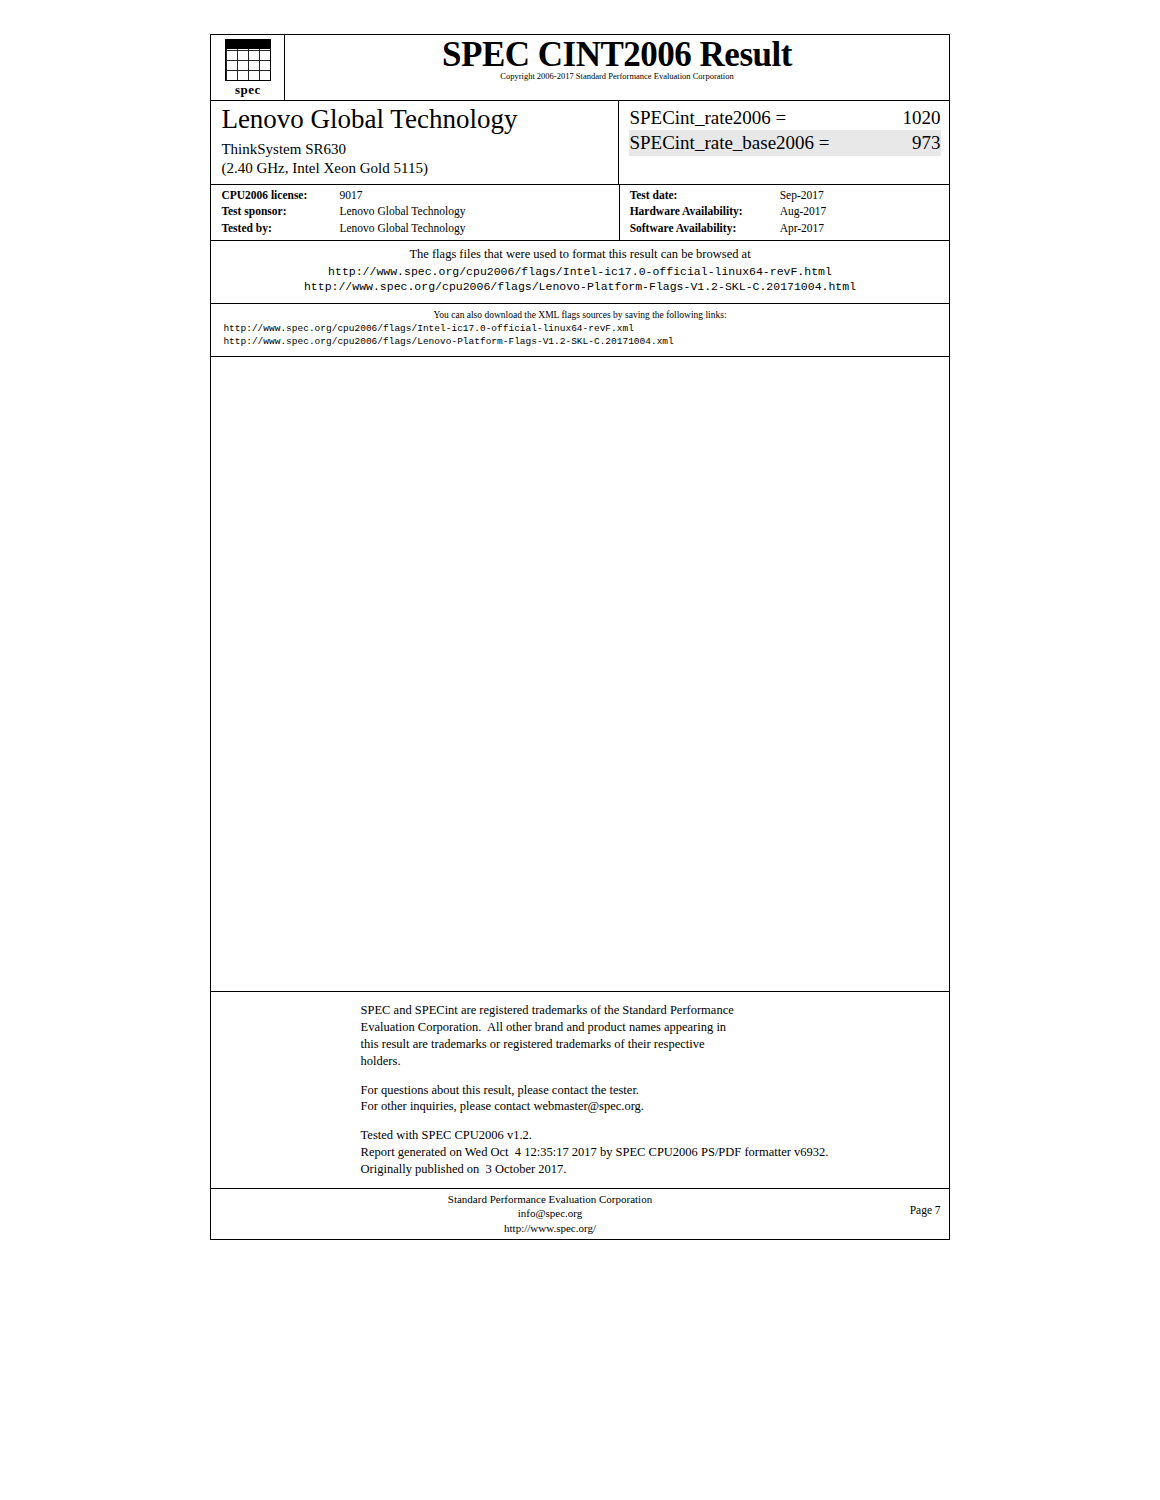spec
SPEC CINT2006 Result
Copyright 2006-2017 Standard Performance Evaluation Corporation
Lenovo Global Technology
ThinkSystem SR630
(2.40 GHz, Intel Xeon Gold 5115)
SPECint_rate2006 = 1020
SPECint_rate_base2006 = 973
CPU2006 license: 9017
Test sponsor: Lenovo Global Technology
Tested by: Lenovo Global Technology
Test date: Sep-2017
Hardware Availability: Aug-2017
Software Availability: Apr-2017
The flags files that were used to format this result can be browsed at
http://www.spec.org/cpu2006/flags/Intel-ic17.0-official-linux64-revF.html
http://www.spec.org/cpu2006/flags/Lenovo-Platform-Flags-V1.2-SKL-C.20171004.html
You can also download the XML flags sources by saving the following links:
http://www.spec.org/cpu2006/flags/Intel-ic17.0-official-linux64-revF.xml
http://www.spec.org/cpu2006/flags/Lenovo-Platform-Flags-V1.2-SKL-C.20171004.xml
SPEC and SPECint are registered trademarks of the Standard Performance
Evaluation Corporation. All other brand and product names appearing in
this result are trademarks or registered trademarks of their respective
holders.
For questions about this result, please contact the tester.
For other inquiries, please contact webmaster@spec.org.
Tested with SPEC CPU2006 v1.2.
Report generated on Wed Oct 4 12:35:17 2017 by SPEC CPU2006 PS/PDF formatter v6932.
Originally published on 3 October 2017.
Standard Performance Evaluation Corporation
info@spec.org
http://www.spec.org/
Page 7